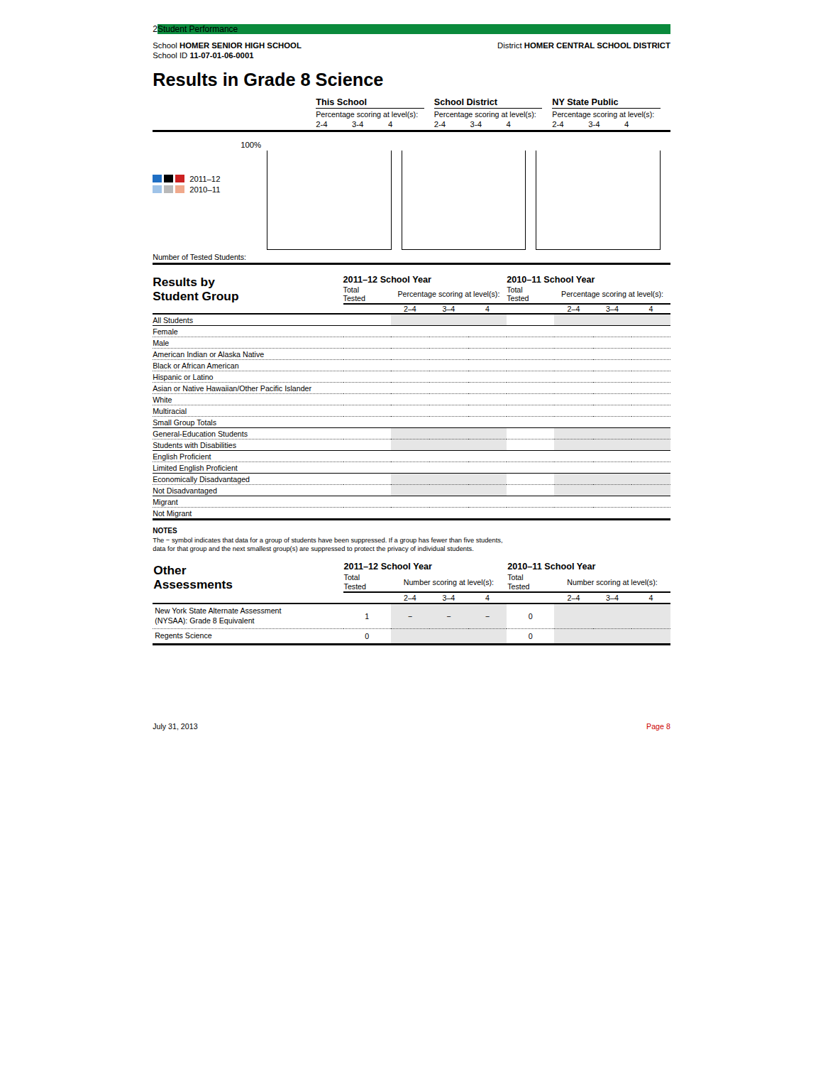2
Student Performance
School HOMER SENIOR HIGH SCHOOL
District HOMER CENTRAL SCHOOL DISTRICT
School ID 11-07-01-06-0001
Results in Grade 8 Science
This School
Percentage scoring at level(s):
2-43-44
School District
Percentage scoring at level(s):
2-43-44
NY State Public
Percentage scoring at level(s):
2-43-44
100%
2011–12
2010–11
Number of Tested Students:
| Results by Student Group | 2011–12 School Year | 2010–11 School Year |
| --- | --- | --- |
| Total Tested | Percentage scoring at level(s): | Total Tested | Percentage scoring at level(s): |
| | | 2–4 | 3–4 | 4 | | 2–4 | 3–4 | 4 |
| All Students | | | | | | | | |
| Female | | | | | | | | |
| Male | | | | | | | | |
| American Indian or Alaska Native | | | | | | | | |
| Black or African American | | | | | | | | |
| Hispanic or Latino | | | | | | | | |
| Asian or Native Hawaiian/Other Pacific Islander | | | | | | | | |
| White | | | | | | | | |
| Multiracial | | | | | | | | |
| Small Group Totals | | | | | | | | |
| General-Education Students | | | | | | | | |
| Students with Disabilities | | | | | | | | |
| English Proficient | | | | | | | | |
| Limited English Proficient | | | | | | | | |
| Economically Disadvantaged | | | | | | | | |
| Not Disadvantaged | | | | | | | | |
| Migrant | | | | | | | | |
| Not Migrant | | | | | | | | |
NOTES
The − symbol indicates that data for a group of students have been suppressed. If a group has fewer than five students,
data for that group and the next smallest group(s) are suppressed to protect the privacy of individual students.
| Other Assessments | 2011–12 School Year | 2010–11 School Year |
| --- | --- | --- |
| Total Tested | Number scoring at level(s): | Total Tested | Number scoring at level(s): |
| | | 2–4 | 3–4 | 4 | | 2–4 | 3–4 | 4 |
| New York State Alternate Assessment (NYSAA): Grade 8 Equivalent | 1 | − | − | − | 0 | | | |
| Regents Science | 0 | | | | 0 | | | |
July 31, 2013
Page 8